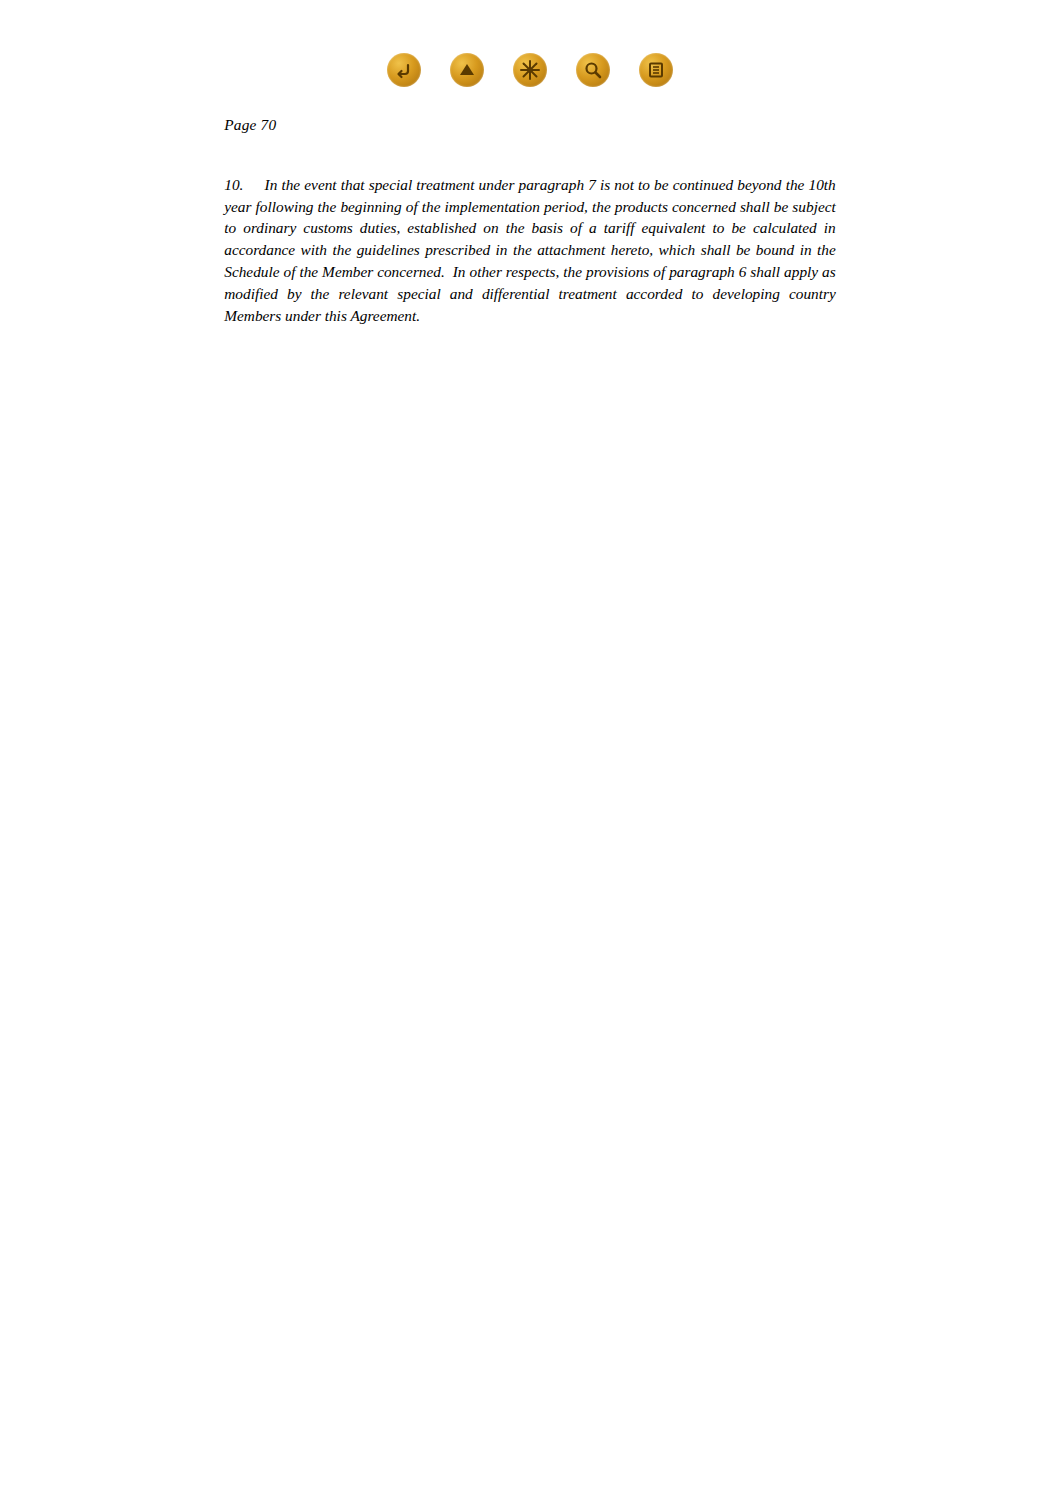Page 70
10. In the event that special treatment under paragraph 7 is not to be continued beyond the 10th year following the beginning of the implementation period, the products concerned shall be subject to ordinary customs duties, established on the basis of a tariff equivalent to be calculated in accordance with the guidelines prescribed in the attachment hereto, which shall be bound in the Schedule of the Member concerned. In other respects, the provisions of paragraph 6 shall apply as modified by the relevant special and differential treatment accorded to developing country Members under this Agreement.